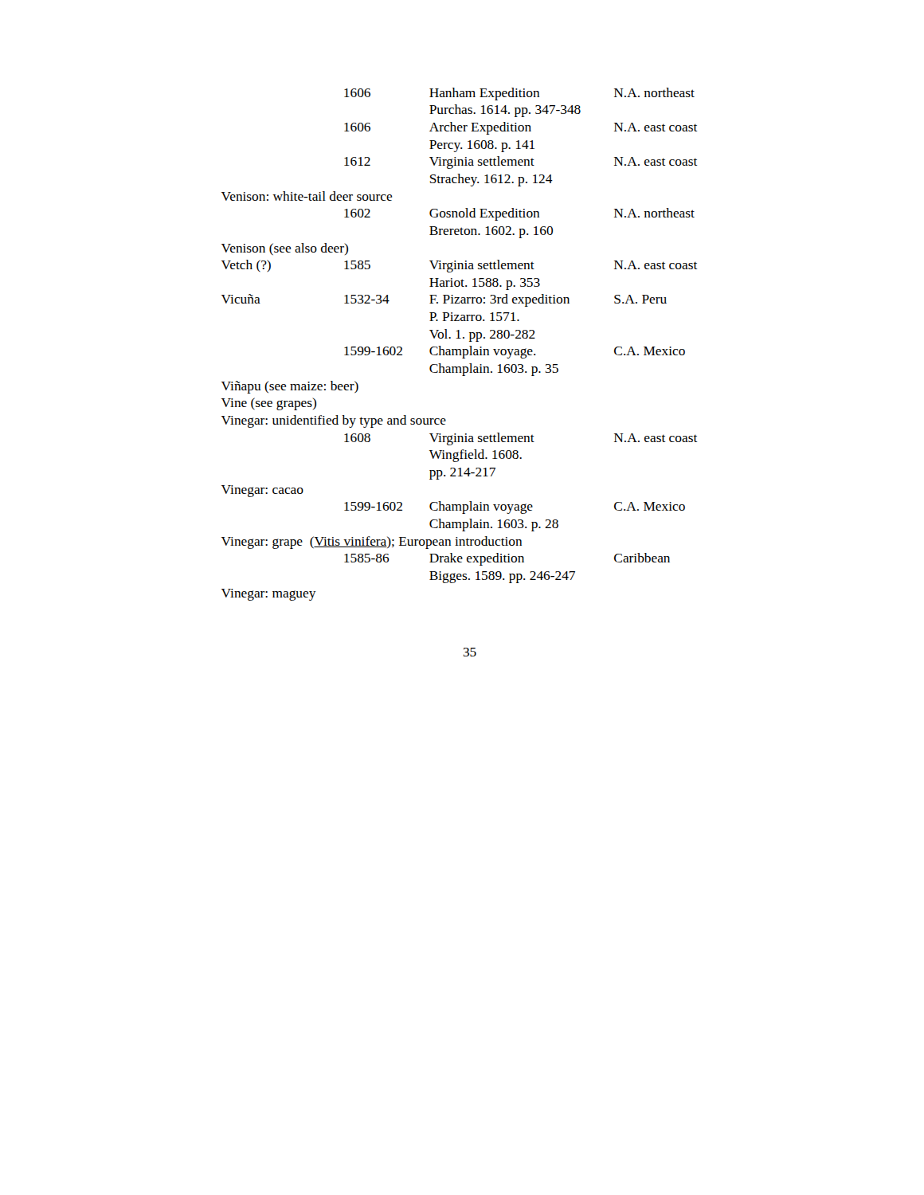| | 1606 | Hanham Expedition Purchas. 1614. pp. 347-348 | N.A. northeast |
| | 1606 | Archer Expedition Percy. 1608. p. 141 | N.A. east coast |
| | 1612 | Virginia settlement Strachey. 1612. p. 124 | N.A. east coast |
| Venison: white-tail deer source |
| | 1602 | Gosnold Expedition Brereton. 1602. p. 160 | N.A. northeast |
| Venison (see also deer) |
| Vetch (?) | 1585 | Virginia settlement Hariot. 1588. p. 353 | N.A. east coast |
| Vicuña | 1532-34 | F. Pizarro: 3rd expedition P. Pizarro. 1571. Vol. 1. pp. 280-282 | S.A. Peru |
| | 1599-1602 | Champlain voyage. Champlain. 1603. p. 35 | C.A. Mexico |
| Viñapu (see maize: beer) |
| Vine (see grapes) |
| Vinegar: unidentified by type and source |
| | 1608 | Virginia settlement Wingfield. 1608. pp. 214-217 | N.A. east coast |
| Vinegar: cacao |
| | 1599-1602 | Champlain voyage Champlain. 1603. p. 28 | C.A. Mexico |
| Vinegar: grape ( Vitis vinifera ); European introduction |
| | 1585-86 | Drake expedition Bigges. 1589. pp. 246-247 | Caribbean |
| Vinegar: maguey |
35